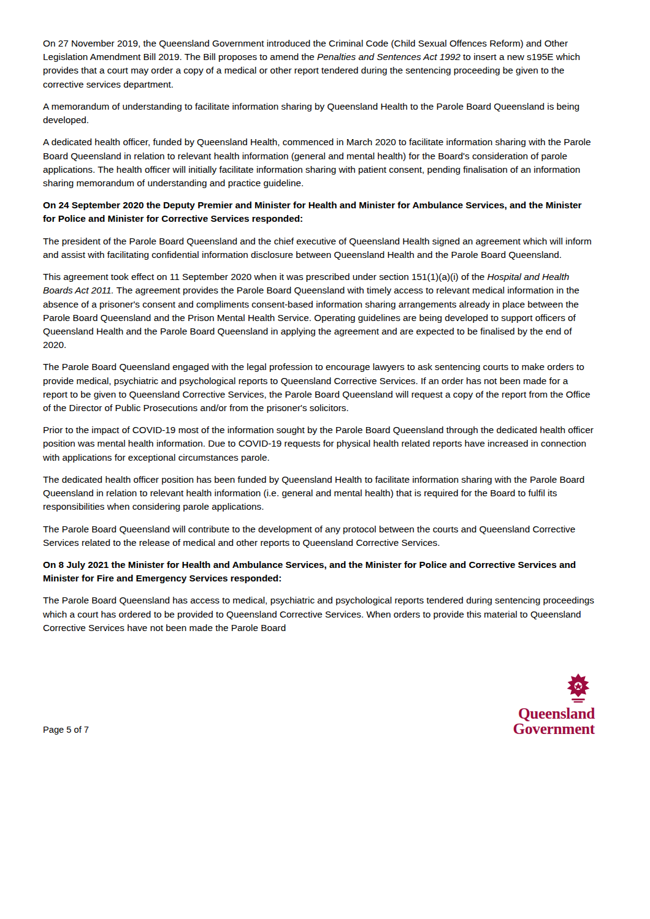On 27 November 2019, the Queensland Government introduced the Criminal Code (Child Sexual Offences Reform) and Other Legislation Amendment Bill 2019. The Bill proposes to amend the Penalties and Sentences Act 1992 to insert a new s195E which provides that a court may order a copy of a medical or other report tendered during the sentencing proceeding be given to the corrective services department.
A memorandum of understanding to facilitate information sharing by Queensland Health to the Parole Board Queensland is being developed.
A dedicated health officer, funded by Queensland Health, commenced in March 2020 to facilitate information sharing with the Parole Board Queensland in relation to relevant health information (general and mental health) for the Board's consideration of parole applications. The health officer will initially facilitate information sharing with patient consent, pending finalisation of an information sharing memorandum of understanding and practice guideline.
On 24 September 2020 the Deputy Premier and Minister for Health and Minister for Ambulance Services, and the Minister for Police and Minister for Corrective Services responded:
The president of the Parole Board Queensland and the chief executive of Queensland Health signed an agreement which will inform and assist with facilitating confidential information disclosure between Queensland Health and the Parole Board Queensland.
This agreement took effect on 11 September 2020 when it was prescribed under section 151(1)(a)(i) of the Hospital and Health Boards Act 2011. The agreement provides the Parole Board Queensland with timely access to relevant medical information in the absence of a prisoner's consent and compliments consent-based information sharing arrangements already in place between the Parole Board Queensland and the Prison Mental Health Service. Operating guidelines are being developed to support officers of Queensland Health and the Parole Board Queensland in applying the agreement and are expected to be finalised by the end of 2020.
The Parole Board Queensland engaged with the legal profession to encourage lawyers to ask sentencing courts to make orders to provide medical, psychiatric and psychological reports to Queensland Corrective Services. If an order has not been made for a report to be given to Queensland Corrective Services, the Parole Board Queensland will request a copy of the report from the Office of the Director of Public Prosecutions and/or from the prisoner's solicitors.
Prior to the impact of COVID-19 most of the information sought by the Parole Board Queensland through the dedicated health officer position was mental health information. Due to COVID-19 requests for physical health related reports have increased in connection with applications for exceptional circumstances parole.
The dedicated health officer position has been funded by Queensland Health to facilitate information sharing with the Parole Board Queensland in relation to relevant health information (i.e. general and mental health) that is required for the Board to fulfil its responsibilities when considering parole applications.
The Parole Board Queensland will contribute to the development of any protocol between the courts and Queensland Corrective Services related to the release of medical and other reports to Queensland Corrective Services.
On 8 July 2021 the Minister for Health and Ambulance Services, and the Minister for Police and Corrective Services and Minister for Fire and Emergency Services responded:
The Parole Board Queensland has access to medical, psychiatric and psychological reports tendered during sentencing proceedings which a court has ordered to be provided to Queensland Corrective Services. When orders to provide this material to Queensland Corrective Services have not been made the Parole Board
Page 5 of 7
Queensland
Government